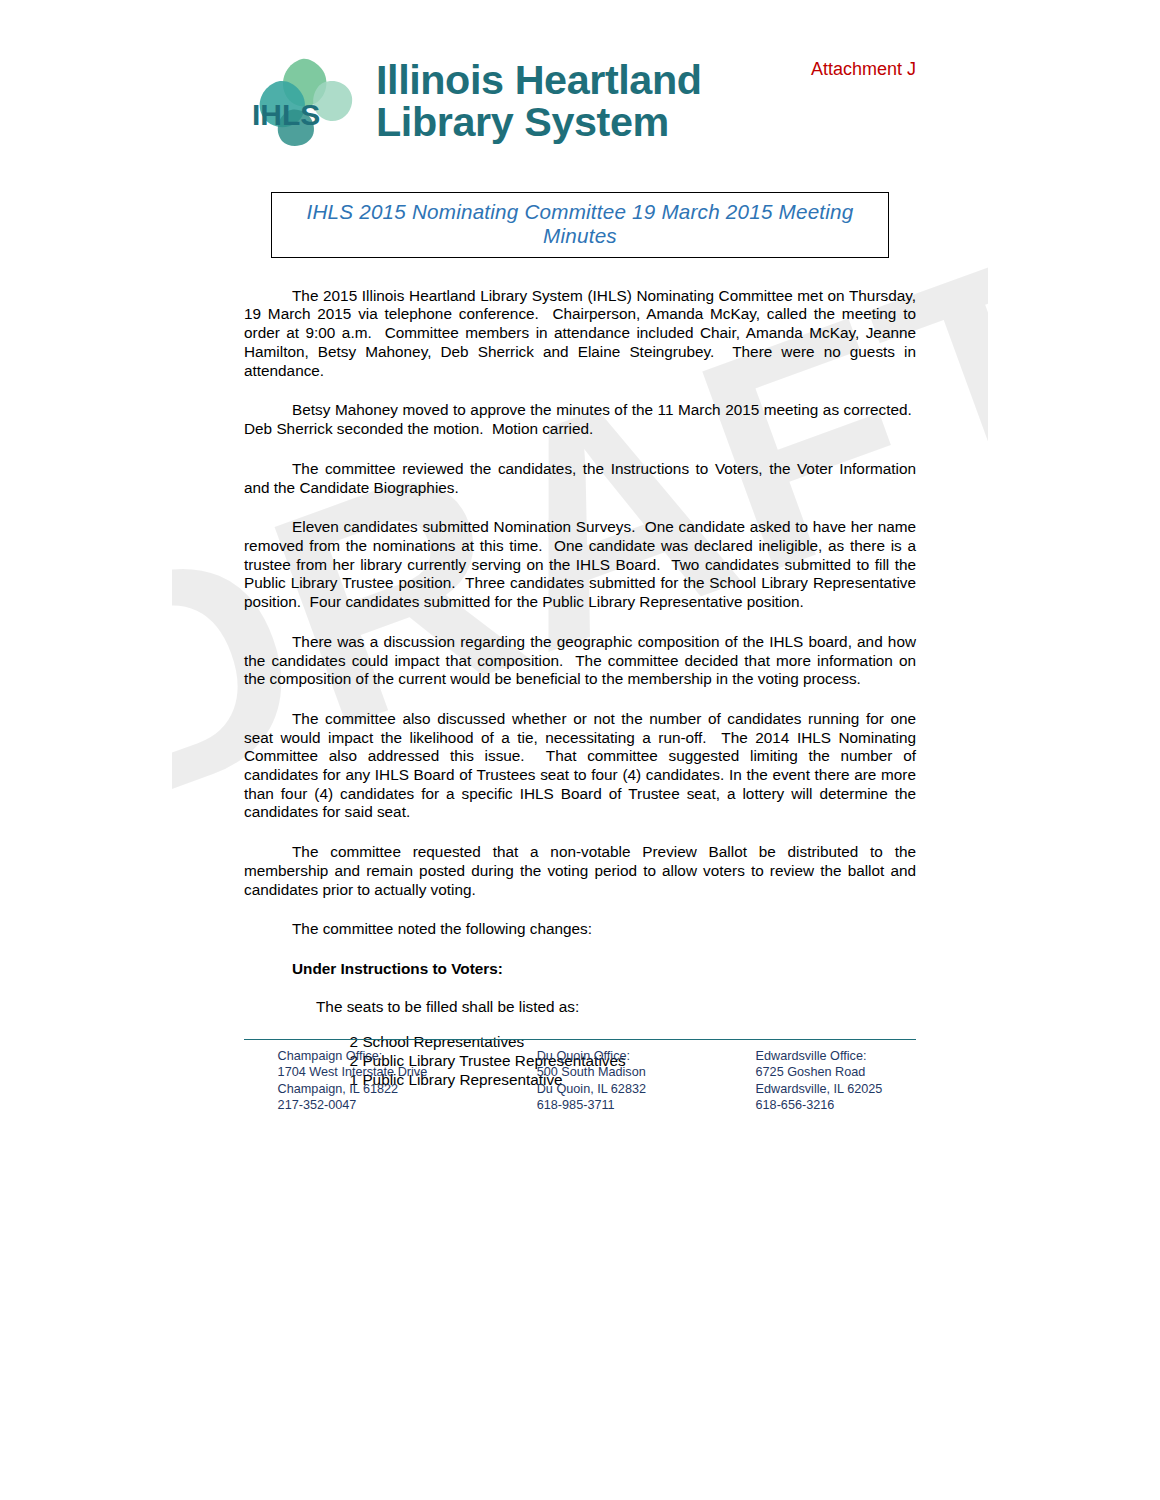DRAFT
IHLS
Illinois Heartland
Library System
Attachment J
IHLS 2015 Nominating Committee 19 March 2015 Meeting Minutes
The 2015 Illinois Heartland Library System (IHLS) Nominating Committee met on Thursday, 19 March 2015 via telephone conference. Chairperson, Amanda McKay, called the meeting to order at 9:00 a.m. Committee members in attendance included Chair, Amanda McKay, Jeanne Hamilton, Betsy Mahoney, Deb Sherrick and Elaine Steingrubey. There were no guests in attendance.
Betsy Mahoney moved to approve the minutes of the 11 March 2015 meeting as corrected. Deb Sherrick seconded the motion. Motion carried.
The committee reviewed the candidates, the Instructions to Voters, the Voter Information and the Candidate Biographies.
Eleven candidates submitted Nomination Surveys. One candidate asked to have her name removed from the nominations at this time. One candidate was declared ineligible, as there is a trustee from her library currently serving on the IHLS Board. Two candidates submitted to fill the Public Library Trustee position. Three candidates submitted for the School Library Representative position. Four candidates submitted for the Public Library Representative position.
There was a discussion regarding the geographic composition of the IHLS board, and how the candidates could impact that composition. The committee decided that more information on the composition of the current would be beneficial to the membership in the voting process.
The committee also discussed whether or not the number of candidates running for one seat would impact the likelihood of a tie, necessitating a run-off. The 2014 IHLS Nominating Committee also addressed this issue. That committee suggested limiting the number of candidates for any IHLS Board of Trustees seat to four (4) candidates. In the event there are more than four (4) candidates for a specific IHLS Board of Trustee seat, a lottery will determine the candidates for said seat.
The committee requested that a non-votable Preview Ballot be distributed to the membership and remain posted during the voting period to allow voters to review the ballot and candidates prior to actually voting.
The committee noted the following changes:
Under Instructions to Voters:
The seats to be filled shall be listed as:
2 School Representatives
2 Public Library Trustee Representatives
1 Public Library Representative
Champaign Office:
1704 West Interstate Drive
Champaign, IL 61822
217-352-0047
Du Quoin Office:
500 South Madison
Du Quoin, IL 62832
618-985-3711
Edwardsville Office:
6725 Goshen Road
Edwardsville, IL 62025
618-656-3216